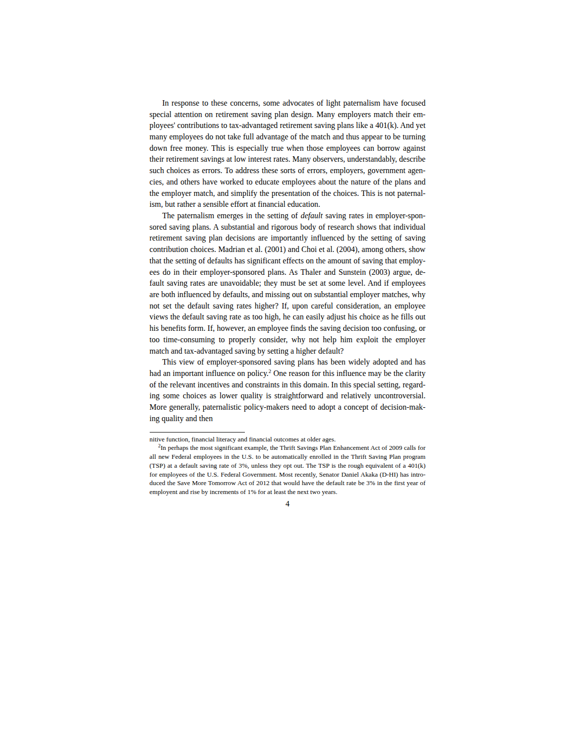In response to these concerns, some advocates of light paternalism have focused special attention on retirement saving plan design. Many employers match their employees' contributions to tax-advantaged retirement saving plans like a 401(k). And yet many employees do not take full advantage of the match and thus appear to be turning down free money. This is especially true when those employees can borrow against their retirement savings at low interest rates. Many observers, understandably, describe such choices as errors. To address these sorts of errors, employers, government agencies, and others have worked to educate employees about the nature of the plans and the employer match, and simplify the presentation of the choices. This is not paternalism, but rather a sensible effort at financial education.
The paternalism emerges in the setting of default saving rates in employer-sponsored saving plans. A substantial and rigorous body of research shows that individual retirement saving plan decisions are importantly influenced by the setting of saving contribution choices. Madrian et al. (2001) and Choi et al. (2004), among others, show that the setting of defaults has significant effects on the amount of saving that employees do in their employer-sponsored plans. As Thaler and Sunstein (2003) argue, default saving rates are unavoidable; they must be set at some level. And if employees are both influenced by defaults, and missing out on substantial employer matches, why not set the default saving rates higher? If, upon careful consideration, an employee views the default saving rate as too high, he can easily adjust his choice as he fills out his benefits form. If, however, an employee finds the saving decision too confusing, or too time-consuming to properly consider, why not help him exploit the employer match and tax-advantaged saving by setting a higher default?
This view of employer-sponsored saving plans has been widely adopted and has had an important influence on policy.2 One reason for this influence may be the clarity of the relevant incentives and constraints in this domain. In this special setting, regarding some choices as lower quality is straightforward and relatively uncontroversial. More generally, paternalistic policy-makers need to adopt a concept of decision-making quality and then
nitive function, financial literacy and financial outcomes at older ages.
2In perhaps the most significant example, the Thrift Savings Plan Enhancement Act of 2009 calls for all new Federal employees in the U.S. to be automatically enrolled in the Thrift Saving Plan program (TSP) at a default saving rate of 3%, unless they opt out. The TSP is the rough equivalent of a 401(k) for employees of the U.S. Federal Government. Most recently, Senator Daniel Akaka (D-HI) has introduced the Save More Tomorrow Act of 2012 that would have the default rate be 3% in the first year of employent and rise by increments of 1% for at least the next two years.
4